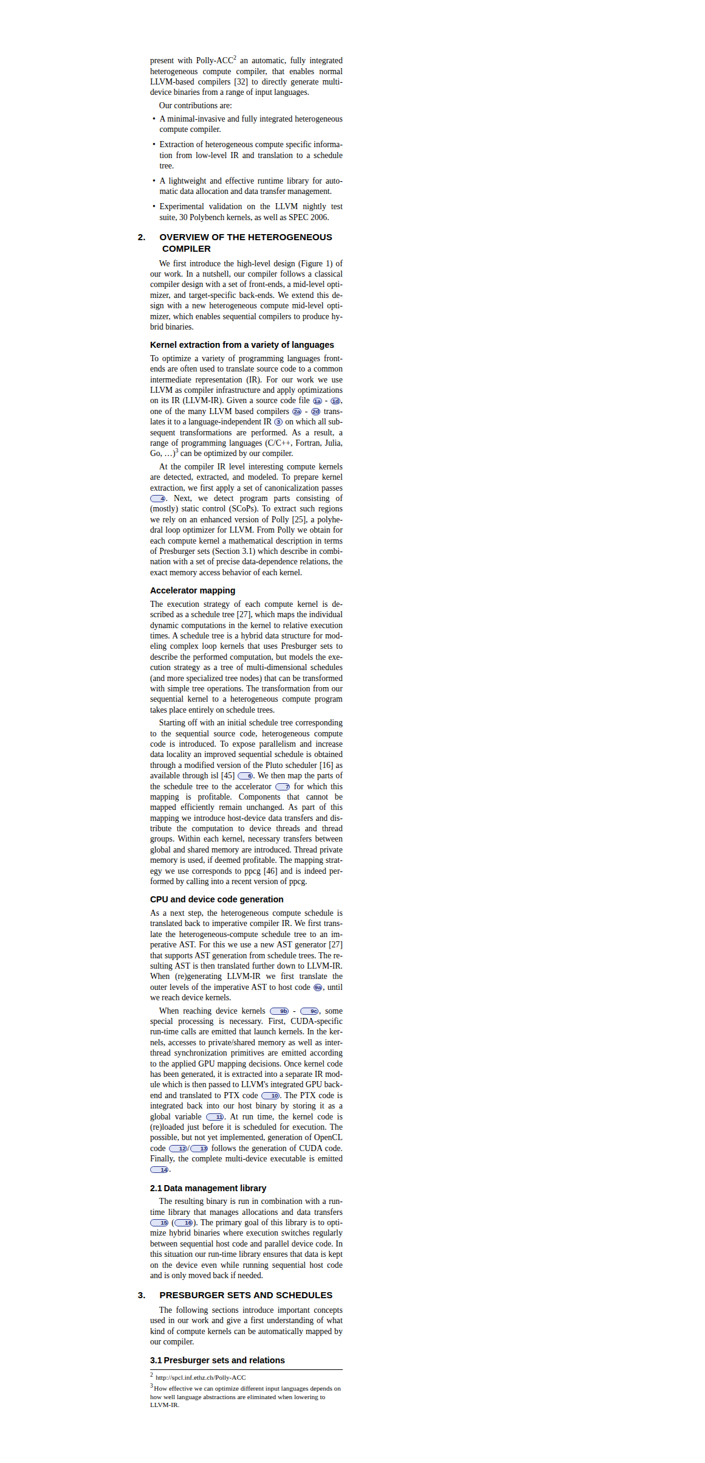present with Polly-ACC2 an automatic, fully integrated heterogeneous compute compiler, that enables normal LLVM-based compilers [32] to directly generate multi-device binaries from a range of input languages.
Our contributions are:
A minimal-invasive and fully integrated heterogeneous compute compiler.
Extraction of heterogeneous compute specific information from low-level IR and translation to a schedule tree.
A lightweight and effective runtime library for automatic data allocation and data transfer management.
Experimental validation on the LLVM nightly test suite, 30 Polybench kernels, as well as SPEC 2006.
2. OVERVIEW OF THE HETEROGENEOUS COMPILER
We first introduce the high-level design (Figure 1) of our work. In a nutshell, our compiler follows a classical compiler design with a set of front-ends, a mid-level optimizer, and target-specific back-ends. We extend this design with a new heterogeneous compute mid-level optimizer, which enables sequential compilers to produce hybrid binaries.
Kernel extraction from a variety of languages
To optimize a variety of programming languages frontends are often used to translate source code to a common intermediate representation (IR). For our work we use LLVM as compiler infrastructure and apply optimizations on its IR (LLVM-IR). Given a source code file 1a - 1d, one of the many LLVM based compilers 2a - 2d translates it to a language-independent IR 3 on which all subsequent transformations are performed. As a result, a range of programming languages (C/C++, Fortran, Julia, Go, …)3 can be optimized by our compiler.
At the compiler IR level interesting compute kernels are detected, extracted, and modeled. To prepare kernel extraction, we first apply a set of canonicalization passes 4. Next, we detect program parts consisting of (mostly) static control (SCoPs). To extract such regions we rely on an enhanced version of Polly [25], a polyhedral loop optimizer for LLVM. From Polly we obtain for each compute kernel a mathematical description in terms of Presburger sets (Section 3.1) which describe in combination with a set of precise data-dependence relations, the exact memory access behavior of each kernel.
Accelerator mapping
The execution strategy of each compute kernel is described as a schedule tree [27], which maps the individual dynamic computations in the kernel to relative execution times. A schedule tree is a hybrid data structure for modeling complex loop kernels that uses Presburger sets to describe the performed computation, but models the execution strategy as a tree of multi-dimensional schedules (and more specialized tree nodes) that can be transformed with simple tree operations. The transformation from our sequential kernel to a heterogeneous compute program takes place entirely on schedule trees.
Starting off with an initial schedule tree corresponding to the sequential source code, heterogeneous compute code is introduced. To expose parallelism and increase data locality an improved sequential schedule is obtained through a modified version of the Pluto scheduler [16] as available through isl [45] 6. We then map the parts of the schedule tree to the accelerator 7 for which this mapping is profitable. Components that cannot be mapped efficiently remain unchanged. As part of this mapping we introduce host-device data transfers and distribute the computation to device threads and thread groups. Within each kernel, necessary transfers between global and shared memory are introduced. Thread private memory is used, if deemed profitable. The mapping strategy we use corresponds to ppcg [46] and is indeed performed by calling into a recent version of ppcg.
CPU and device code generation
As a next step, the heterogeneous compute schedule is translated back to imperative compiler IR. We first translate the heterogeneous-compute schedule tree to an imperative AST. For this we use a new AST generator [27] that supports AST generation from schedule trees. The resulting AST is then translated further down to LLVM-IR. When (re)generating LLVM-IR we first translate the outer levels of the imperative AST to host code 9a, until we reach device kernels.
When reaching device kernels 9b - 9c, some special processing is necessary. First, CUDA-specific run-time calls are emitted that launch kernels. In the kernels, accesses to private/shared memory as well as inter-thread synchronization primitives are emitted according to the applied GPU mapping decisions. Once kernel code has been generated, it is extracted into a separate IR module which is then passed to LLVM's integrated GPU backend and translated to PTX code 10. The PTX code is integrated back into our host binary by storing it as a global variable 11. At run time, the kernel code is (re)loaded just before it is scheduled for execution. The possible, but not yet implemented, generation of OpenCL code 12/13 follows the generation of CUDA code. Finally, the complete multi-device executable is emitted 14.
2.1 Data management library
The resulting binary is run in combination with a runtime library that manages allocations and data transfers 15 (16). The primary goal of this library is to optimize hybrid binaries where execution switches regularly between sequential host code and parallel device code. In this situation our run-time library ensures that data is kept on the device even while running sequential host code and is only moved back if needed.
3. PRESBURGER SETS AND SCHEDULES
The following sections introduce important concepts used in our work and give a first understanding of what kind of compute kernels can be automatically mapped by our compiler.
3.1 Presburger sets and relations
2 http://spcl.inf.ethz.ch/Polly-ACC
3 How effective we can optimize different input languages depends on how well language abstractions are eliminated when lowering to LLVM-IR.